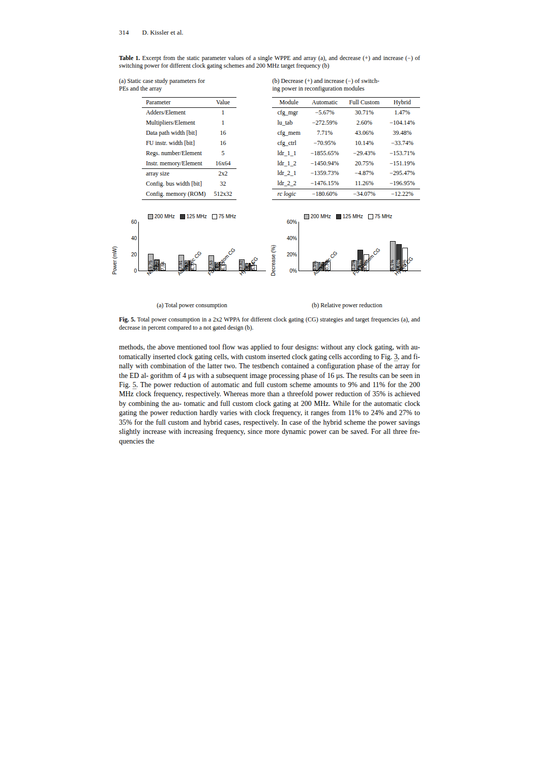314 D. Kissler et al.
Table 1. Excerpt from the static parameter values of a single WPPE and array (a), and decrease (+) and increase (−) of switching power for different clock gating schemes and 200 MHz target frequency (b)
(a) Static case study parameters for
PEs and the array
| Parameter | Value |
| --- | --- |
| Adders/Element | 1 |
| Multipliers/Element | 1 |
| Data path width [bit] | 16 |
| FU instr. width [bit] | 16 |
| Regs. number/Element | 5 |
| Instr. memory/Element | 16x64 |
| array size | 2x2 |
| Config. bus width [bit] | 32 |
| Config. memory (ROM) | 512x32 |
(b) Decrease (+) and increase (−) of switch-
ing power in reconfiguration modules
| Module | Automatic | Full Custom | Hybrid |
| --- | --- | --- | --- |
| cfg_mgr | −5.67% | 30.71% | 1.47% |
| lu_tab | −272.59% | 2.60% | −104.14% |
| cfg_mem | 7.71% | 43.06% | 39.48% |
| cfg_ctrl | −70.95% | 10.14% | −33.74% |
| ldr_1_1 | −1855.65% | −29.43% | −153.71% |
| ldr_1_2 | −1450.94% | 20.75% | −151.19% |
| ldr_2_1 | −1359.73% | −4.87% | −295.47% |
| ldr_2_2 | −1476.15% | 11.26% | −196.95% |
| rc logic | −180.60% | −34.07% | −12.22% |
200 MHz 125 MHz 75 MHz
Power (mW)
60 40 20 0
19,75
12,32
7,54
17,91
11,13
6,77
17,53
9,33
6,13
12,82
8,42
5,50
No CG Automatic CG Full Custom CG Hybrid CG
200 MHz 125 MHz 75 MHz
Decrease (%)
60% 40% 20% 0%
9,3%
9,7%
10,3%
11,2%
24,3%
18,8%
35,1%
31,6%
27,1%
Automatic CG Full Custom CG Hybrid CG
(a) Total power consumption
(b) Relative power reduction
Fig. 5. Total power consumption in a 2x2 WPPA for different clock gating (CG) strategies and target frequencies (a), and decrease in percent compared to a not gated design (b).
methods, the above mentioned tool flow was applied to four designs: without any clock gating, with automatically inserted clock gating cells, with custom inserted clock gating cells according to Fig. 3, and finally with combination of the latter two. The testbench contained a configuration phase of the array for the ED al- gorithm of 4 μs with a subsequent image processing phase of 16 μs. The results can be seen in Fig. 5. The power reduction of automatic and full custom scheme amounts to 9% and 11% for the 200 MHz clock frequency, respectively. Whereas more than a threefold power reduction of 35% is achieved by combining the au- tomatic and full custom clock gating at 200 MHz. While for the automatic clock gating the power reduction hardly varies with clock frequency, it ranges from 11% to 24% and 27% to 35% for the full custom and hybrid cases, respectively. In case of the hybrid scheme the power savings slightly increase with increasing frequency, since more dynamic power can be saved. For all three frequencies the